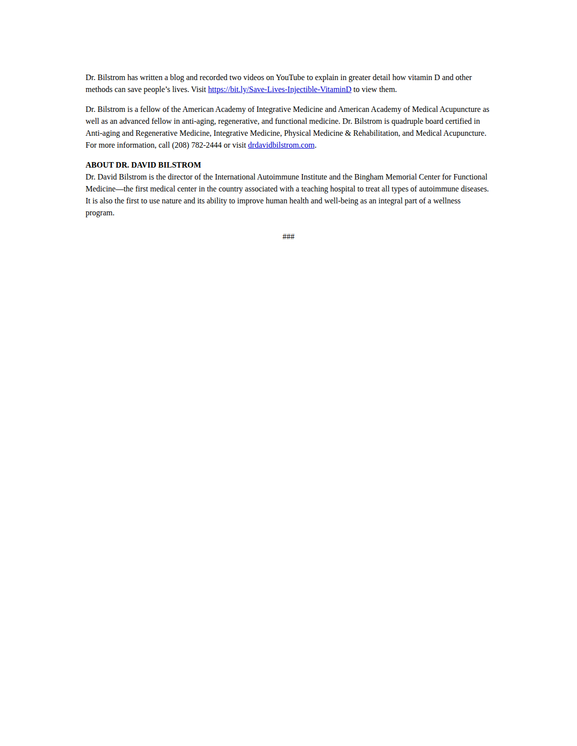Dr. Bilstrom has written a blog and recorded two videos on YouTube to explain in greater detail how vitamin D and other methods can save people’s lives. Visit https://bit.ly/Save-Lives-Injectible-VitaminD to view them.
Dr. Bilstrom is a fellow of the American Academy of Integrative Medicine and American Academy of Medical Acupuncture as well as an advanced fellow in anti-aging, regenerative, and functional medicine. Dr. Bilstrom is quadruple board certified in Anti-aging and Regenerative Medicine, Integrative Medicine, Physical Medicine & Rehabilitation, and Medical Acupuncture. For more information, call (208) 782-2444 or visit drdavidbilstrom.com.
About Dr. David Bilstrom
Dr. David Bilstrom is the director of the International Autoimmune Institute and the Bingham Memorial Center for Functional Medicine—the first medical center in the country associated with a teaching hospital to treat all types of autoimmune diseases. It is also the first to use nature and its ability to improve human health and well-being as an integral part of a wellness program.
###